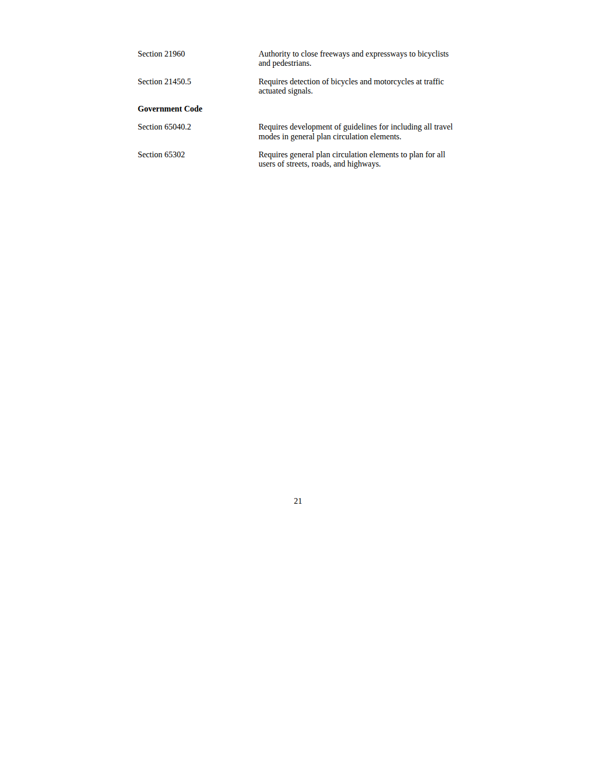| Section 21960 | Authority to close freeways and expressways to bicyclists and pedestrians. |
| Section 21450.5 | Requires detection of bicycles and motorcycles at traffic actuated signals. |
| Government Code | |
| Section 65040.2 | Requires development of guidelines for including all travel modes in general plan circulation elements. |
| Section 65302 | Requires general plan circulation elements to plan for all users of streets, roads, and highways. |
21